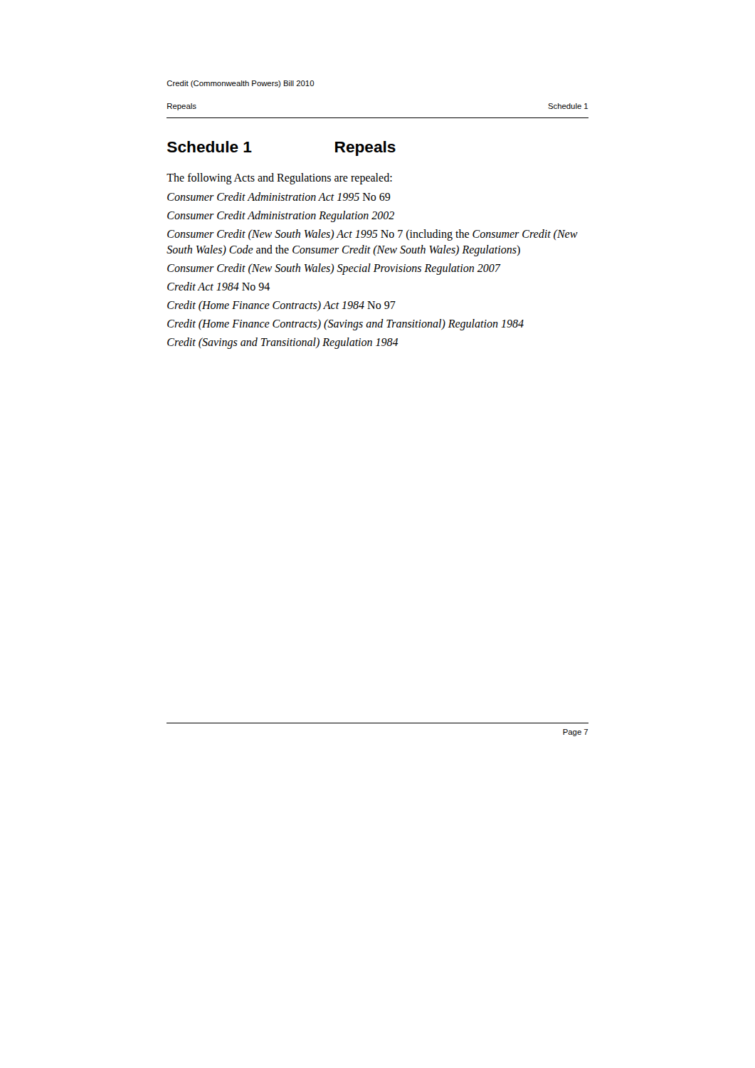Credit (Commonwealth Powers) Bill 2010
Repeals Schedule 1
Schedule 1 Repeals
The following Acts and Regulations are repealed:
Consumer Credit Administration Act 1995 No 69
Consumer Credit Administration Regulation 2002
Consumer Credit (New South Wales) Act 1995 No 7 (including the Consumer Credit (New South Wales) Code and the Consumer Credit (New South Wales) Regulations)
Consumer Credit (New South Wales) Special Provisions Regulation 2007
Credit Act 1984 No 94
Credit (Home Finance Contracts) Act 1984 No 97
Credit (Home Finance Contracts) (Savings and Transitional) Regulation 1984
Credit (Savings and Transitional) Regulation 1984
Page 7